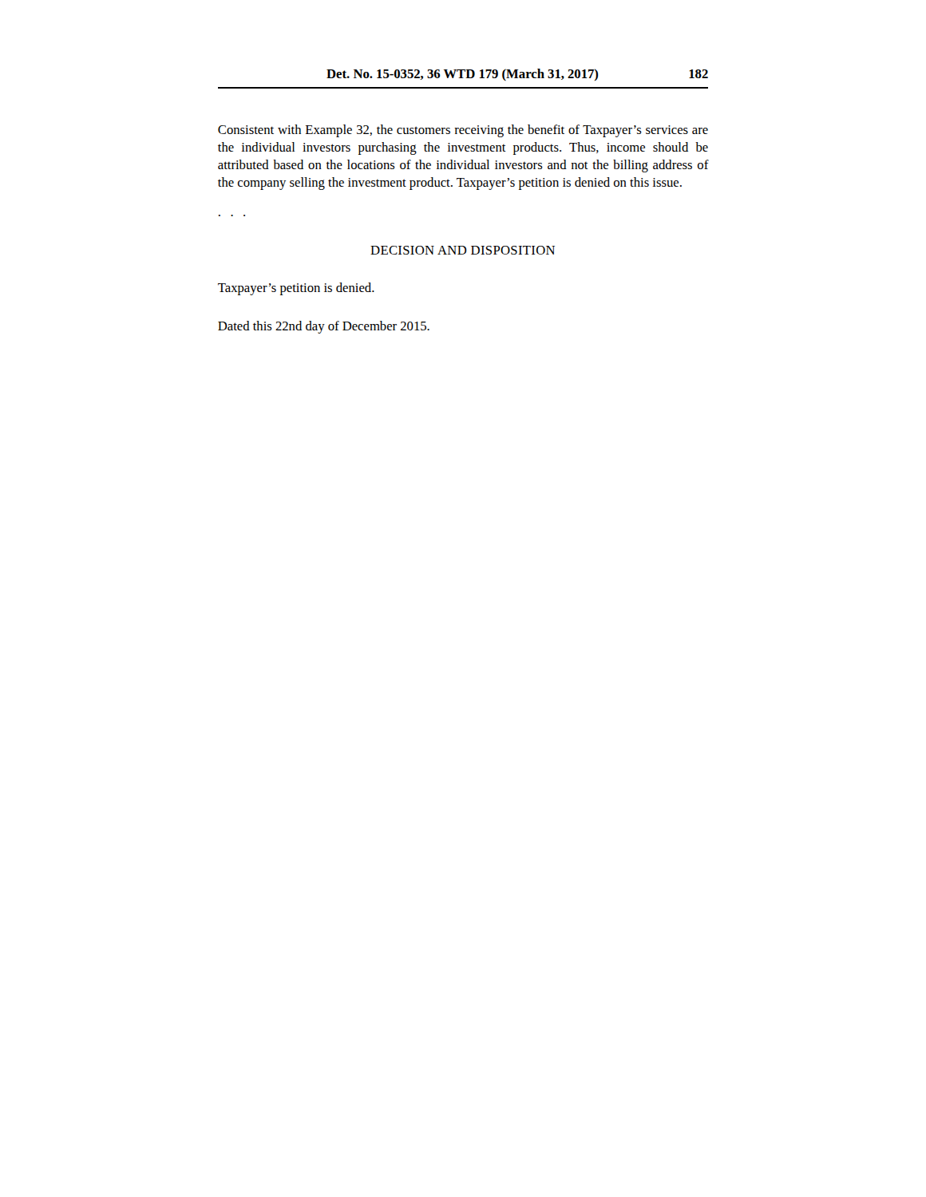Det. No. 15-0352, 36 WTD 179 (March 31, 2017) 182
Consistent with Example 32, the customers receiving the benefit of Taxpayer’s services are the individual investors purchasing the investment products. Thus, income should be attributed based on the locations of the individual investors and not the billing address of the company selling the investment product. Taxpayer’s petition is denied on this issue.
. . .
DECISION AND DISPOSITION
Taxpayer’s petition is denied.
Dated this 22nd day of December 2015.